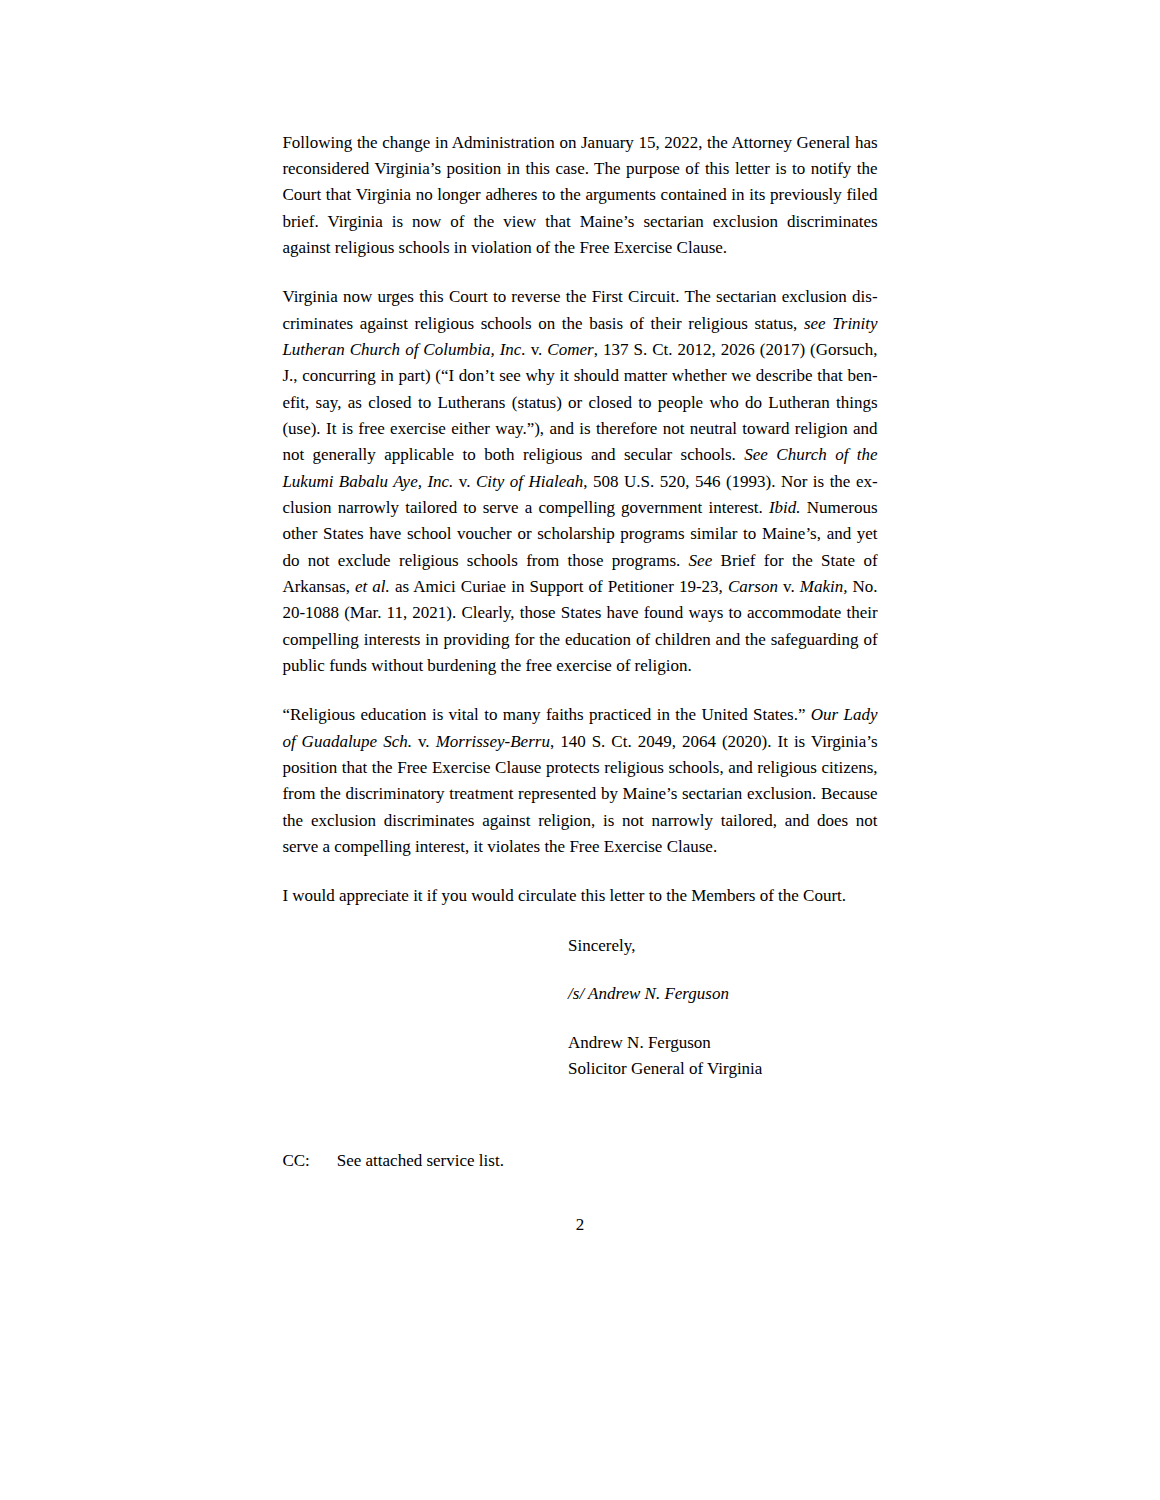Following the change in Administration on January 15, 2022, the Attorney General has reconsidered Virginia’s position in this case. The purpose of this letter is to notify the Court that Virginia no longer adheres to the arguments contained in its previously filed brief. Virginia is now of the view that Maine’s sectarian exclusion discriminates against religious schools in violation of the Free Exercise Clause.
Virginia now urges this Court to reverse the First Circuit. The sectarian exclusion discriminates against religious schools on the basis of their religious status, see Trinity Lutheran Church of Columbia, Inc. v. Comer, 137 S. Ct. 2012, 2026 (2017) (Gorsuch, J., concurring in part) (“I don’t see why it should matter whether we describe that benefit, say, as closed to Lutherans (status) or closed to people who do Lutheran things (use). It is free exercise either way.”), and is therefore not neutral toward religion and not generally applicable to both religious and secular schools. See Church of the Lukumi Babalu Aye, Inc. v. City of Hialeah, 508 U.S. 520, 546 (1993). Nor is the exclusion narrowly tailored to serve a compelling government interest. Ibid. Numerous other States have school voucher or scholarship programs similar to Maine’s, and yet do not exclude religious schools from those programs. See Brief for the State of Arkansas, et al. as Amici Curiae in Support of Petitioner 19-23, Carson v. Makin, No. 20-1088 (Mar. 11, 2021). Clearly, those States have found ways to accommodate their compelling interests in providing for the education of children and the safeguarding of public funds without burdening the free exercise of religion.
“Religious education is vital to many faiths practiced in the United States.” Our Lady of Guadalupe Sch. v. Morrissey-Berru, 140 S. Ct. 2049, 2064 (2020). It is Virginia’s position that the Free Exercise Clause protects religious schools, and religious citizens, from the discriminatory treatment represented by Maine’s sectarian exclusion. Because the exclusion discriminates against religion, is not narrowly tailored, and does not serve a compelling interest, it violates the Free Exercise Clause.
I would appreciate it if you would circulate this letter to the Members of the Court.
Sincerely,
/s/ Andrew N. Ferguson
Andrew N. Ferguson Solicitor General of Virginia
CC: See attached service list.
2